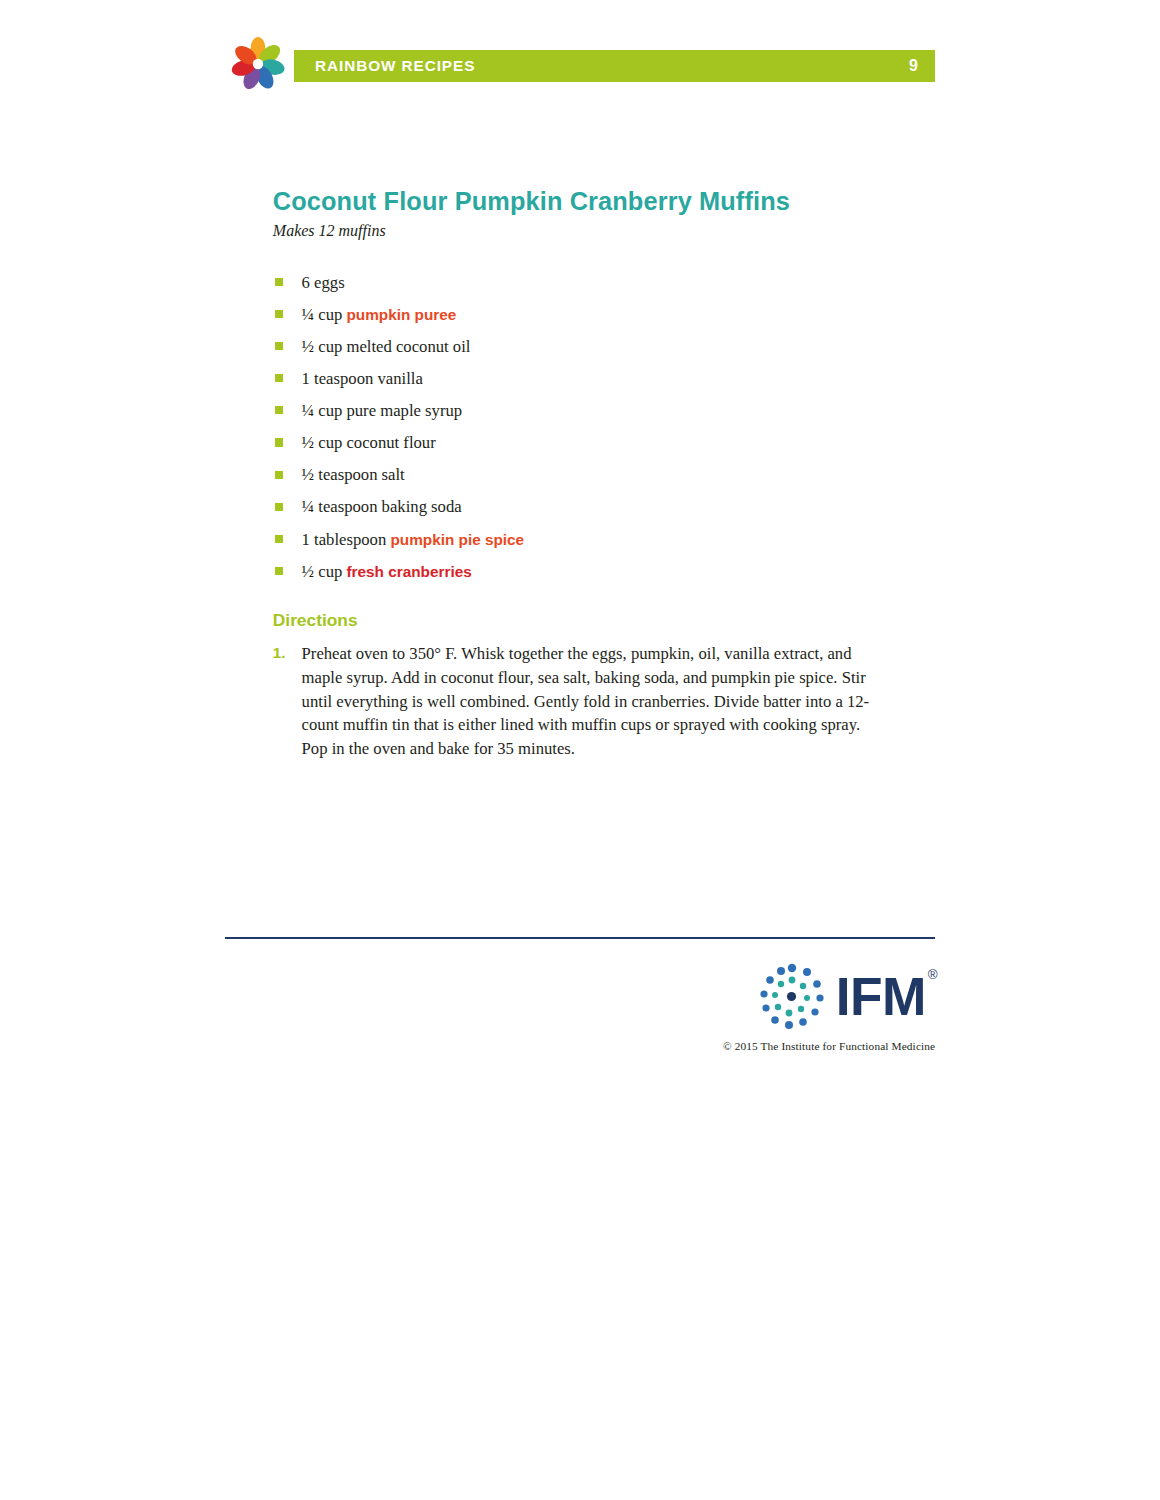Rainbow Recipes 9
Coconut Flour Pumpkin Cranberry Muffins
Makes 12 muffins
6 eggs
¼ cup pumpkin puree
½ cup melted coconut oil
1 teaspoon vanilla
¼ cup pure maple syrup
½ cup coconut flour
½ teaspoon salt
¼ teaspoon baking soda
1 tablespoon pumpkin pie spice
½ cup fresh cranberries
Directions
Preheat oven to 350° F. Whisk together the eggs, pumpkin, oil, vanilla extract, and maple syrup. Add in coconut flour, sea salt, baking soda, and pumpkin pie spice. Stir until everything is well combined. Gently fold in cranberries. Divide batter into a 12-count muffin tin that is either lined with muffin cups or sprayed with cooking spray. Pop in the oven and bake for 35 minutes.
IFM®
© 2015 The Institute for Functional Medicine